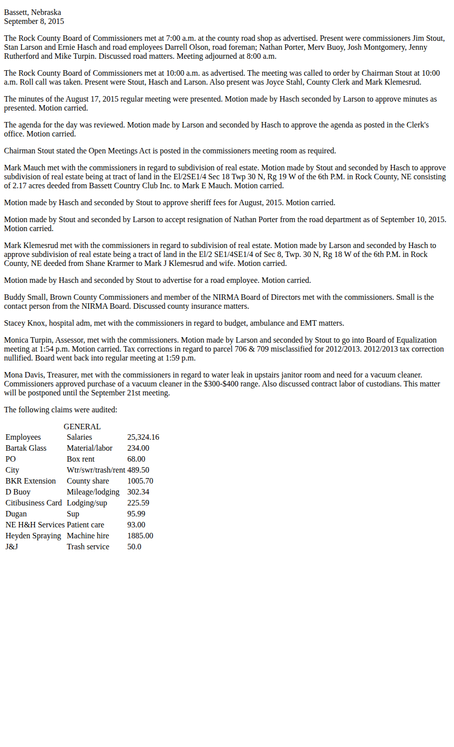Bassett, Nebraska
September 8, 2015
The Rock County Board of Commissioners met at 7:00 a.m. at the county road shop as advertised. Present were commissioners Jim Stout, Stan Larson and Ernie Hasch and road employees Darrell Olson, road foreman; Nathan Porter, Merv Buoy, Josh Montgomery, Jenny Rutherford and Mike Turpin. Discussed road matters. Meeting adjourned at 8:00 a.m.
The Rock County Board of Commissioners met at 10:00 a.m. as advertised. The meeting was called to order by Chairman Stout at 10:00 a.m. Roll call was taken. Present were Stout, Hasch and Larson. Also present was Joyce Stahl, County Clerk and Mark Klemesrud.
The minutes of the August 17, 2015 regular meeting were presented. Motion made by Hasch seconded by Larson to approve minutes as presented. Motion carried.
The agenda for the day was reviewed. Motion made by Larson and seconded by Hasch to approve the agenda as posted in the Clerk's office. Motion carried.
Chairman Stout stated the Open Meetings Act is posted in the commissioners meeting room as required.
Mark Mauch met with the commissioners in regard to subdivision of real estate. Motion made by Stout and seconded by Hasch to approve subdivision of real estate being at tract of land in the El/2SE1/4 Sec 18 Twp 30 N, Rg 19 W of the 6th P.M. in Rock County, NE consisting of 2.17 acres deeded from Bassett Country Club Inc. to Mark E Mauch. Motion carried.
Motion made by Hasch and seconded by Stout to approve sheriff fees for August, 2015. Motion carried.
Motion made by Stout and seconded by Larson to accept resignation of Nathan Porter from the road department as of September 10, 2015. Motion carried.
Mark Klemesrud met with the commissioners in regard to subdivision of real estate. Motion made by Larson and seconded by Hasch to approve subdivision of real estate being a tract of land in the El/2 SE1/4SE1/4 of Sec 8, Twp. 30 N, Rg 18 W of the 6th P.M. in Rock County, NE deeded from Shane Krarmer to Mark J Klemesrud and wife. Motion carried.
Motion made by Hasch and seconded by Stout to advertise for a road employee. Motion carried.
Buddy Small, Brown County Commissioners and member of the NIRMA Board of Directors met with the commissioners. Small is the contact person from the NIRMA Board. Discussed county insurance matters.
Stacey Knox, hospital adm, met with the commissioners in regard to budget, ambulance and EMT matters.
Monica Turpin, Assessor, met with the commissioners. Motion made by Larson and seconded by Stout to go into Board of Equalization meeting at 1:54 p.m. Motion carried. Tax corrections in regard to parcel 706 & 709 misclassified for 2012/2013. 2012/2013 tax correction nullified. Board went back into regular meeting at 1:59 p.m.
Mona Davis, Treasurer, met with the commissioners in regard to water leak in upstairs janitor room and need for a vacuum cleaner. Commissioners approved purchase of a vacuum cleaner in the $300-$400 range. Also discussed contract labor of custodians. This matter will be postponed until the September 21st meeting.
The following claims were audited:
GENERAL
| Employees | Salaries | 25,324.16 |
| Bartak Glass | Material/labor | 234.00 |
| PO | Box rent | 68.00 |
| City | Wtr/swr/trash/rent | 489.50 |
| BKR Extension | County share | 1005.70 |
| D Buoy | Mileage/lodging | 302.34 |
| Citibusiness Card | Lodging/sup | 225.59 |
| Dugan | Sup | 95.99 |
| NE H&H Services | Patient care | 93.00 |
| Heyden Spraying | Machine hire | 1885.00 |
| J&J | Trash service | 50.0 |